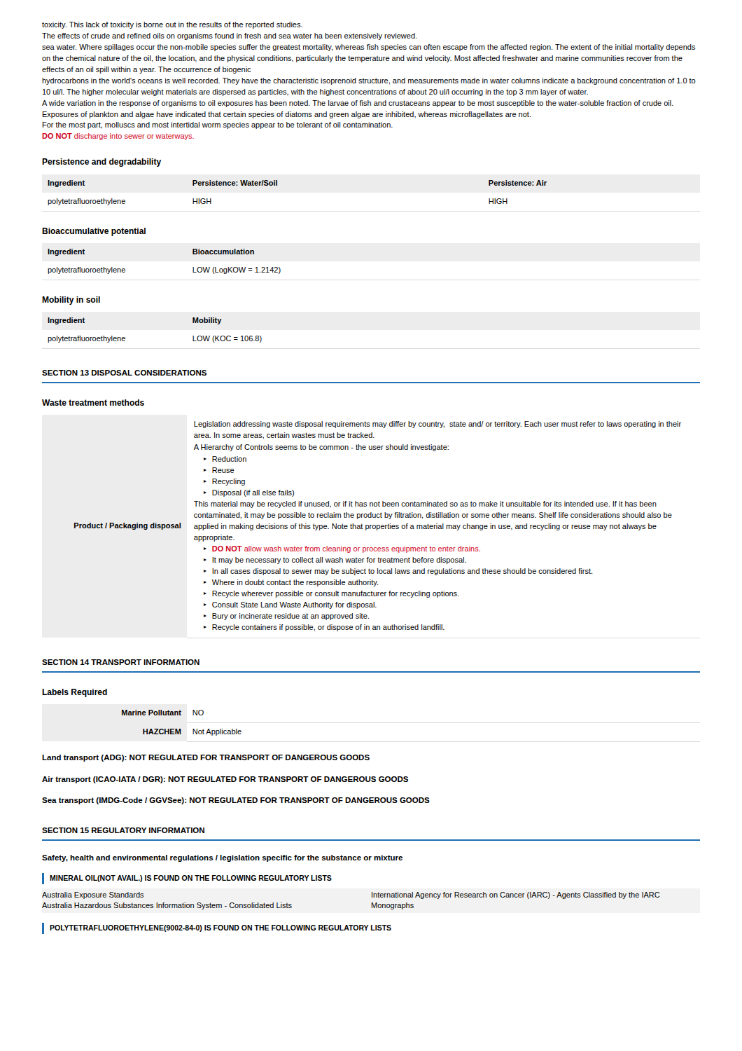toxicity. This lack of toxicity is borne out in the results of the reported studies.
The effects of crude and refined oils on organisms found in fresh and sea water ha been extensively reviewed.
sea water. Where spillages occur the non-mobile species suffer the greatest mortality, whereas fish species can often escape from the affected region. The extent of the initial mortality depends on the chemical nature of the oil, the location, and the physical conditions, particularly the temperature and wind velocity. Most affected freshwater and marine communities recover from the effects of an oil spill within a year. The occurrence of biogenic
hydrocarbons in the world's oceans is well recorded. They have the characteristic isoprenoid structure, and measurements made in water columns indicate a background concentration of 1.0 to 10 ul/l. The higher molecular weight materials are dispersed as particles, with the highest concentrations of about 20 ul/l occurring in the top 3 mm layer of water.
A wide variation in the response of organisms to oil exposures has been noted. The larvae of fish and crustaceans appear to be most susceptible to the water-soluble fraction of crude oil. Exposures of plankton and algae have indicated that certain species of diatoms and green algae are inhibited, whereas microflagellates are not.
For the most part, molluscs and most intertidal worm species appear to be tolerant of oil contamination.
DO NOT discharge into sewer or waterways.
Persistence and degradability
| Ingredient | Persistence: Water/Soil | Persistence: Air |
| --- | --- | --- |
| polytetrafluoroethylene | HIGH | HIGH |
Bioaccumulative potential
| Ingredient | Bioaccumulation |
| --- | --- |
| polytetrafluoroethylene | LOW (LogKOW = 1.2142) |
Mobility in soil
| Ingredient | Mobility |
| --- | --- |
| polytetrafluoroethylene | LOW (KOC = 106.8) |
SECTION 13 DISPOSAL CONSIDERATIONS
Waste treatment methods
| Product / Packaging disposal | Legislation addressing waste disposal requirements may differ by country, state and/ or territory. Each user must refer to laws operating in their area. In some areas, certain wastes must be tracked. A Hierarchy of Controls seems to be common - the user should investigate: Reduction Reuse Recycling Disposal (if all else fails) This material may be recycled if unused, or if it has not been contaminated so as to make it unsuitable for its intended use. If it has been contaminated, it may be possible to reclaim the product by filtration, distillation or some other means. Shelf life considerations should also be applied in making decisions of this type. Note that properties of a material may change in use, and recycling or reuse may not always be appropriate. DO NOT allow wash water from cleaning or process equipment to enter drains. It may be necessary to collect all wash water for treatment before disposal. In all cases disposal to sewer may be subject to local laws and regulations and these should be considered first. Where in doubt contact the responsible authority. Recycle wherever possible or consult manufacturer for recycling options. Consult State Land Waste Authority for disposal. Bury or incinerate residue at an approved site. Recycle containers if possible, or dispose of in an authorised landfill. |
SECTION 14 TRANSPORT INFORMATION
Labels Required
| Marine Pollutant | NO |
| HAZCHEM | Not Applicable |
Land transport (ADG): NOT REGULATED FOR TRANSPORT OF DANGEROUS GOODS
Air transport (ICAO-IATA / DGR): NOT REGULATED FOR TRANSPORT OF DANGEROUS GOODS
Sea transport (IMDG-Code / GGVSee): NOT REGULATED FOR TRANSPORT OF DANGEROUS GOODS
SECTION 15 REGULATORY INFORMATION
Safety, health and environmental regulations / legislation specific for the substance or mixture
MINERAL OIL(NOT AVAIL.) IS FOUND ON THE FOLLOWING REGULATORY LISTS
| Australia Exposure Standards Australia Hazardous Substances Information System - Consolidated Lists | International Agency for Research on Cancer (IARC) - Agents Classified by the IARC Monographs |
POLYTETRAFLUOROETHYLENE(9002-84-0) IS FOUND ON THE FOLLOWING REGULATORY LISTS